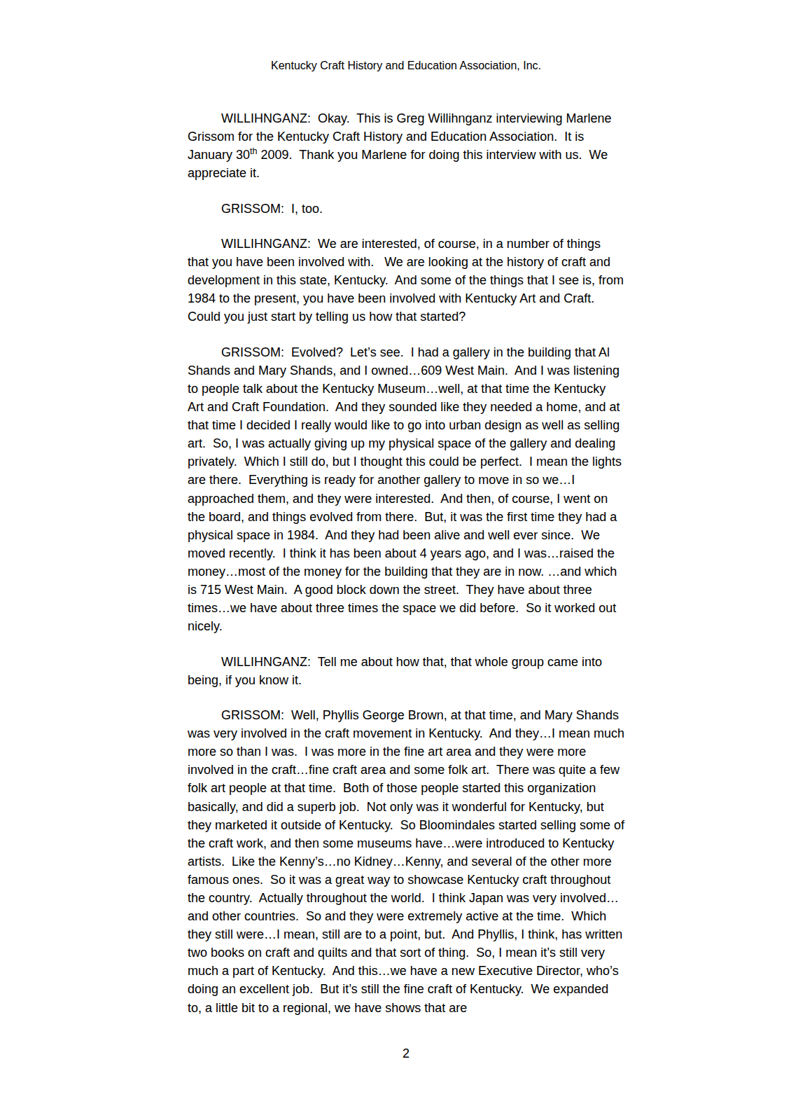Kentucky Craft History and Education Association, Inc.
WILLIHNGANZ: Okay. This is Greg Willihnganz interviewing Marlene Grissom for the Kentucky Craft History and Education Association. It is January 30th 2009. Thank you Marlene for doing this interview with us. We appreciate it.
GRISSOM: I, too.
WILLIHNGANZ: We are interested, of course, in a number of things that you have been involved with. We are looking at the history of craft and development in this state, Kentucky. And some of the things that I see is, from 1984 to the present, you have been involved with Kentucky Art and Craft. Could you just start by telling us how that started?
GRISSOM: Evolved? Let’s see. I had a gallery in the building that Al Shands and Mary Shands, and I owned…609 West Main. And I was listening to people talk about the Kentucky Museum…well, at that time the Kentucky Art and Craft Foundation. And they sounded like they needed a home, and at that time I decided I really would like to go into urban design as well as selling art. So, I was actually giving up my physical space of the gallery and dealing privately. Which I still do, but I thought this could be perfect. I mean the lights are there. Everything is ready for another gallery to move in so we…I approached them, and they were interested. And then, of course, I went on the board, and things evolved from there. But, it was the first time they had a physical space in 1984. And they had been alive and well ever since. We moved recently. I think it has been about 4 years ago, and I was…raised the money…most of the money for the building that they are in now. …and which is 715 West Main. A good block down the street. They have about three times…we have about three times the space we did before. So it worked out nicely.
WILLIHNGANZ: Tell me about how that, that whole group came into being, if you know it.
GRISSOM: Well, Phyllis George Brown, at that time, and Mary Shands was very involved in the craft movement in Kentucky. And they…I mean much more so than I was. I was more in the fine art area and they were more involved in the craft…fine craft area and some folk art. There was quite a few folk art people at that time. Both of those people started this organization basically, and did a superb job. Not only was it wonderful for Kentucky, but they marketed it outside of Kentucky. So Bloomindales started selling some of the craft work, and then some museums have…were introduced to Kentucky artists. Like the Kenny’s…no Kidney…Kenny, and several of the other more famous ones. So it was a great way to showcase Kentucky craft throughout the country. Actually throughout the world. I think Japan was very involved…and other countries. So and they were extremely active at the time. Which they still were…I mean, still are to a point, but. And Phyllis, I think, has written two books on craft and quilts and that sort of thing. So, I mean it’s still very much a part of Kentucky. And this…we have a new Executive Director, who’s doing an excellent job. But it’s still the fine craft of Kentucky. We expanded to, a little bit to a regional, we have shows that are
2